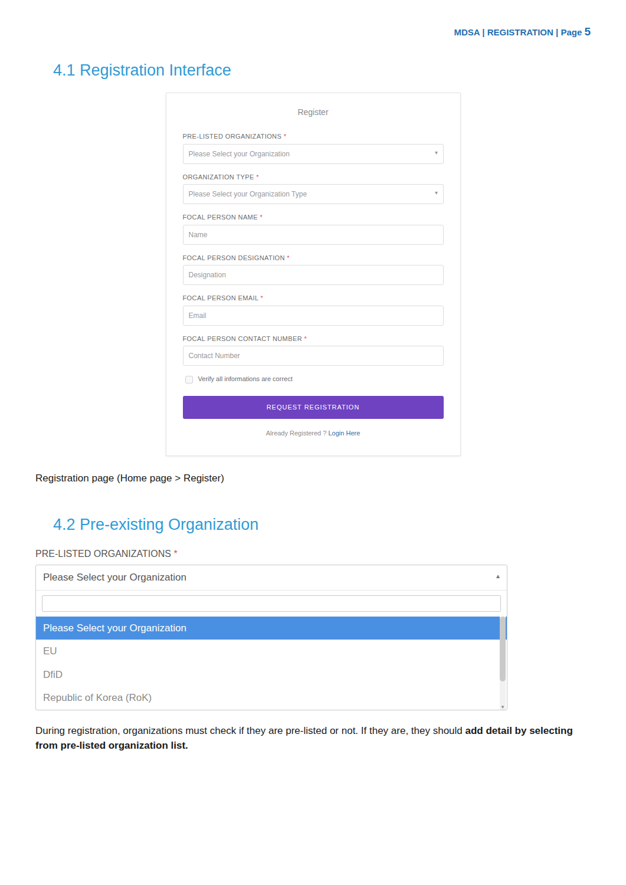MDSA | REGISTRATION | Page 5
4.1 Registration Interface
Register
PRE-LISTED ORGANIZATIONS *
Please Select your Organization
ORGANIZATION TYPE *
Please Select your Organization Type
FOCAL PERSON NAME *
Name
FOCAL PERSON DESIGNATION *
Designation
FOCAL PERSON EMAIL *
Email
FOCAL PERSON CONTACT NUMBER *
Contact Number
Verify all informations are correct
REQUEST REGISTRATION
Already Registered ? Login Here
Registration page (Home page > Register)
4.2 Pre-existing Organization
PRE-LISTED ORGANIZATIONS *
Please Select your Organization
Please Select your Organization
EU
DfiD
Republic of Korea (RoK)
▲
▼
During registration, organizations must check if they are pre-listed or not. If they are, they should add detail by selecting from pre-listed organization list.